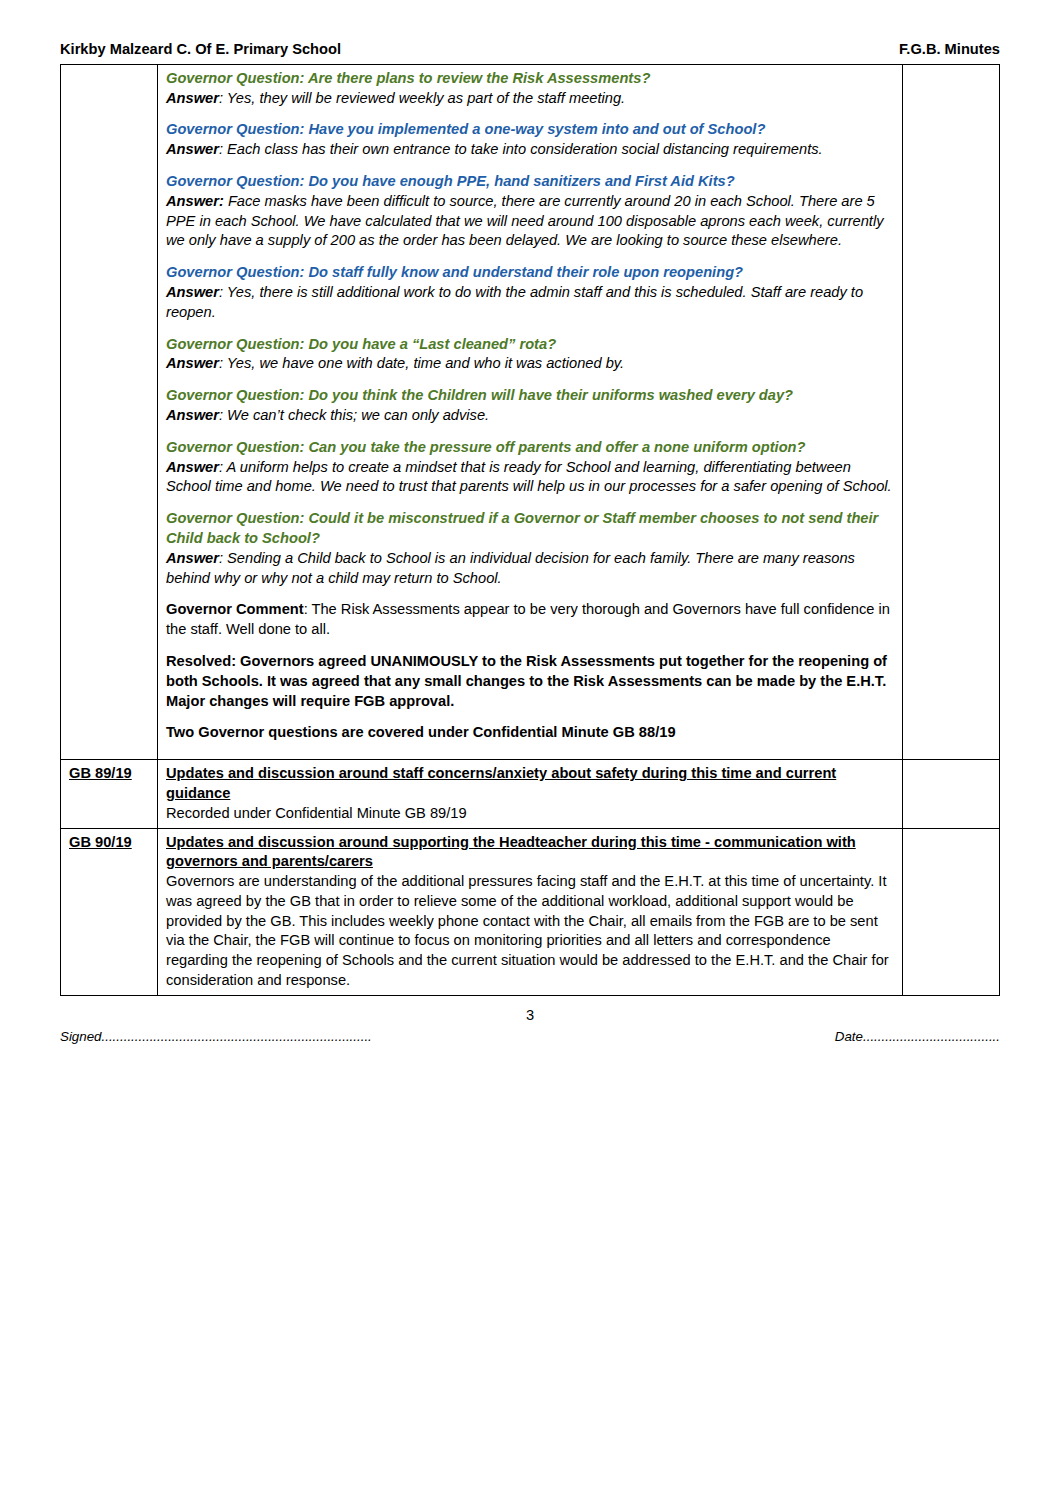Kirkby Malzeard C. Of E. Primary School F.G.B. Minutes
| | Governor Question: Are there plans to review the Risk Assessments? Answer : Yes, they will be reviewed weekly as part of the staff meeting. Governor Question: Have you implemented a one-way system into and out of School? Answer : Each class has their own entrance to take into consideration social distancing requirements. Governor Question: Do you have enough PPE, hand sanitizers and First Aid Kits? Answer: Face masks have been difficult to source, there are currently around 20 in each School. There are 5 PPE in each School. We have calculated that we will need around 100 disposable aprons each week, currently we only have a supply of 200 as the order has been delayed. We are looking to source these elsewhere. Governor Question: Do staff fully know and understand their role upon reopening? Answer : Yes, there is still additional work to do with the admin staff and this is scheduled. Staff are ready to reopen. Governor Question: Do you have a “Last cleaned” rota? Answer : Yes, we have one with date, time and who it was actioned by. Governor Question: Do you think the Children will have their uniforms washed every day? Answer : We can’t check this; we can only advise. Governor Question: Can you take the pressure off parents and offer a none uniform option? Answer : A uniform helps to create a mindset that is ready for School and learning, differentiating between School time and home. We need to trust that parents will help us in our processes for a safer opening of School. Governor Question: Could it be misconstrued if a Governor or Staff member chooses to not send their Child back to School? Answer : Sending a Child back to School is an individual decision for each family. There are many reasons behind why or why not a child may return to School. Governor Comment : The Risk Assessments appear to be very thorough and Governors have full confidence in the staff. Well done to all. Resolved: Governors agreed UNANIMOUSLY to the Risk Assessments put together for the reopening of both Schools. It was agreed that any small changes to the Risk Assessments can be made by the E.H.T. Major changes will require FGB approval. Two Governor questions are covered under Confidential Minute GB 88/19 | |
| GB 89/19 | Updates and discussion around staff concerns/anxiety about safety during this time and current guidance Recorded under Confidential Minute GB 89/19 | |
| GB 90/19 | Updates and discussion around supporting the Headteacher during this time - communication with governors and parents/carers Governors are understanding of the additional pressures facing staff and the E.H.T. at this time of uncertainty. It was agreed by the GB that in order to relieve some of the additional workload, additional support would be provided by the GB. This includes weekly phone contact with the Chair, all emails from the FGB are to be sent via the Chair, the FGB will continue to focus on monitoring priorities and all letters and correspondence regarding the reopening of Schools and the current situation would be addressed to the E.H.T. and the Chair for consideration and response. | |
3
Signed......................................................................... Date.....................................